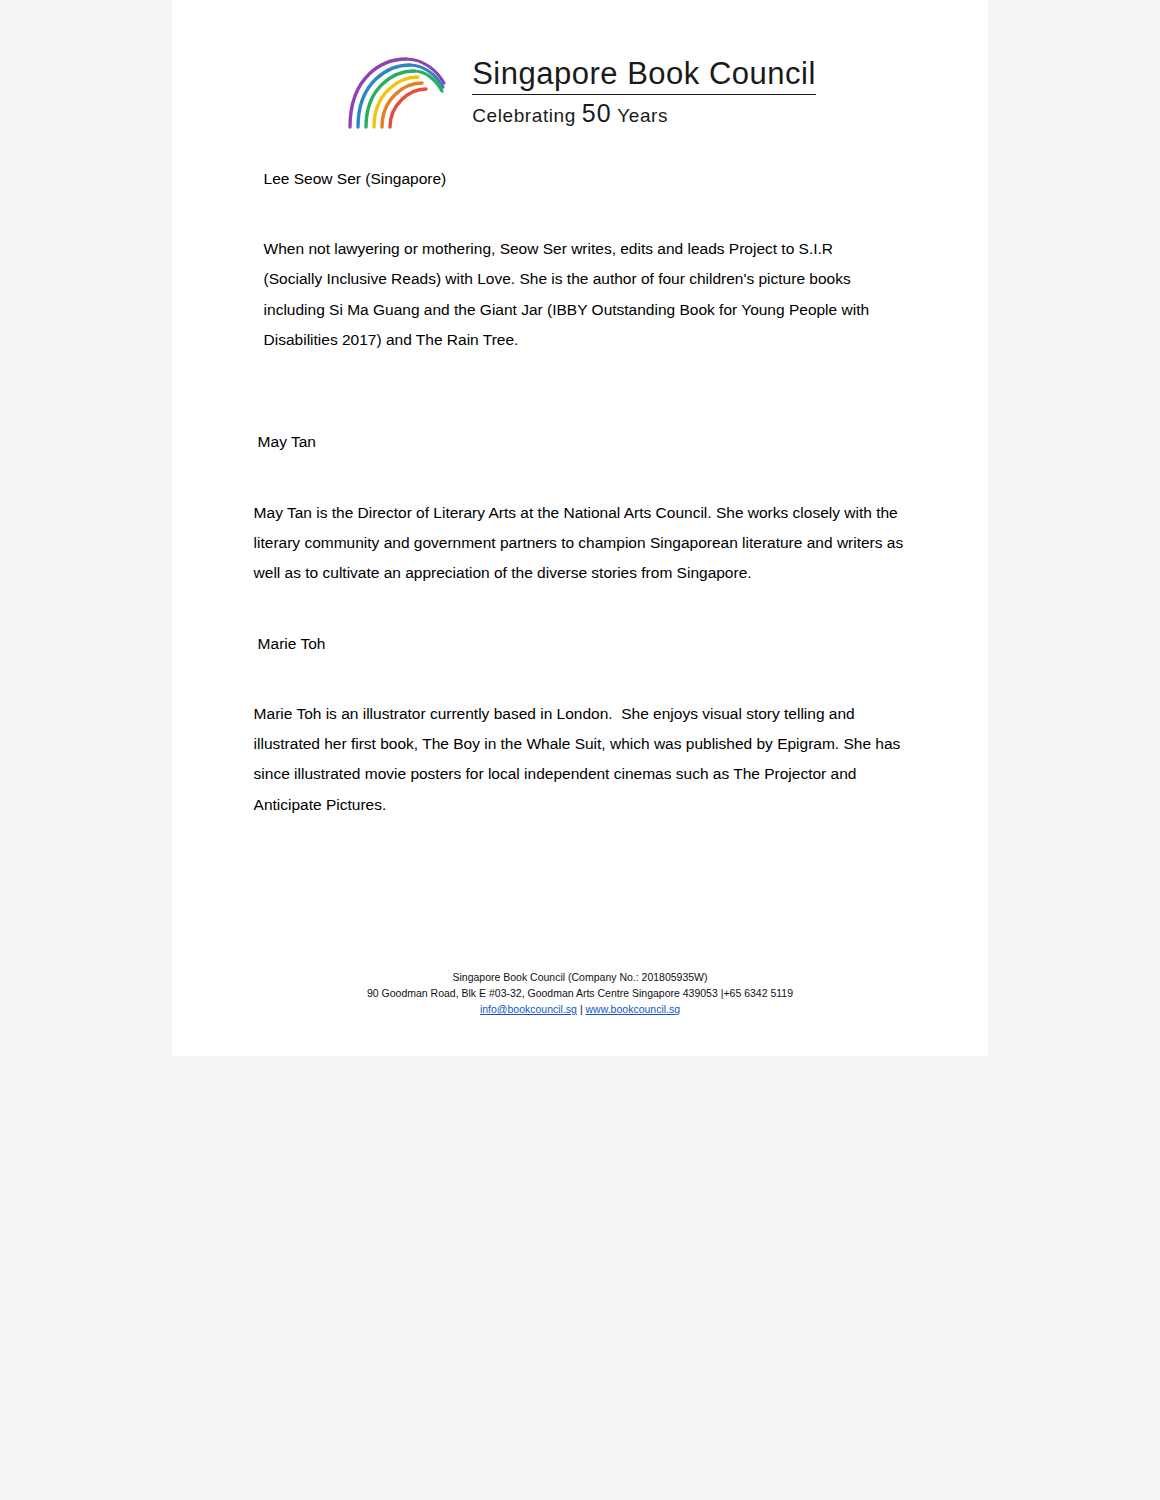Singapore Book Council
Celebrating 50 Years
Lee Seow Ser (Singapore)
When not lawyering or mothering, Seow Ser writes, edits and leads Project to S.I.R (Socially Inclusive Reads) with Love. She is the author of four children's picture books including Si Ma Guang and the Giant Jar (IBBY Outstanding Book for Young People with Disabilities 2017) and The Rain Tree.
May Tan
May Tan is the Director of Literary Arts at the National Arts Council. She works closely with the literary community and government partners to champion Singaporean literature and writers as well as to cultivate an appreciation of the diverse stories from Singapore.
Marie Toh
Marie Toh is an illustrator currently based in London. She enjoys visual story telling and illustrated her first book, The Boy in the Whale Suit, which was published by Epigram. She has since illustrated movie posters for local independent cinemas such as The Projector and Anticipate Pictures.
Singapore Book Council (Company No.: 201805935W)
90 Goodman Road, Blk E #03-32, Goodman Arts Centre Singapore 439053 |+65 6342 5119
info@bookcouncil.sg | www.bookcouncil.sg